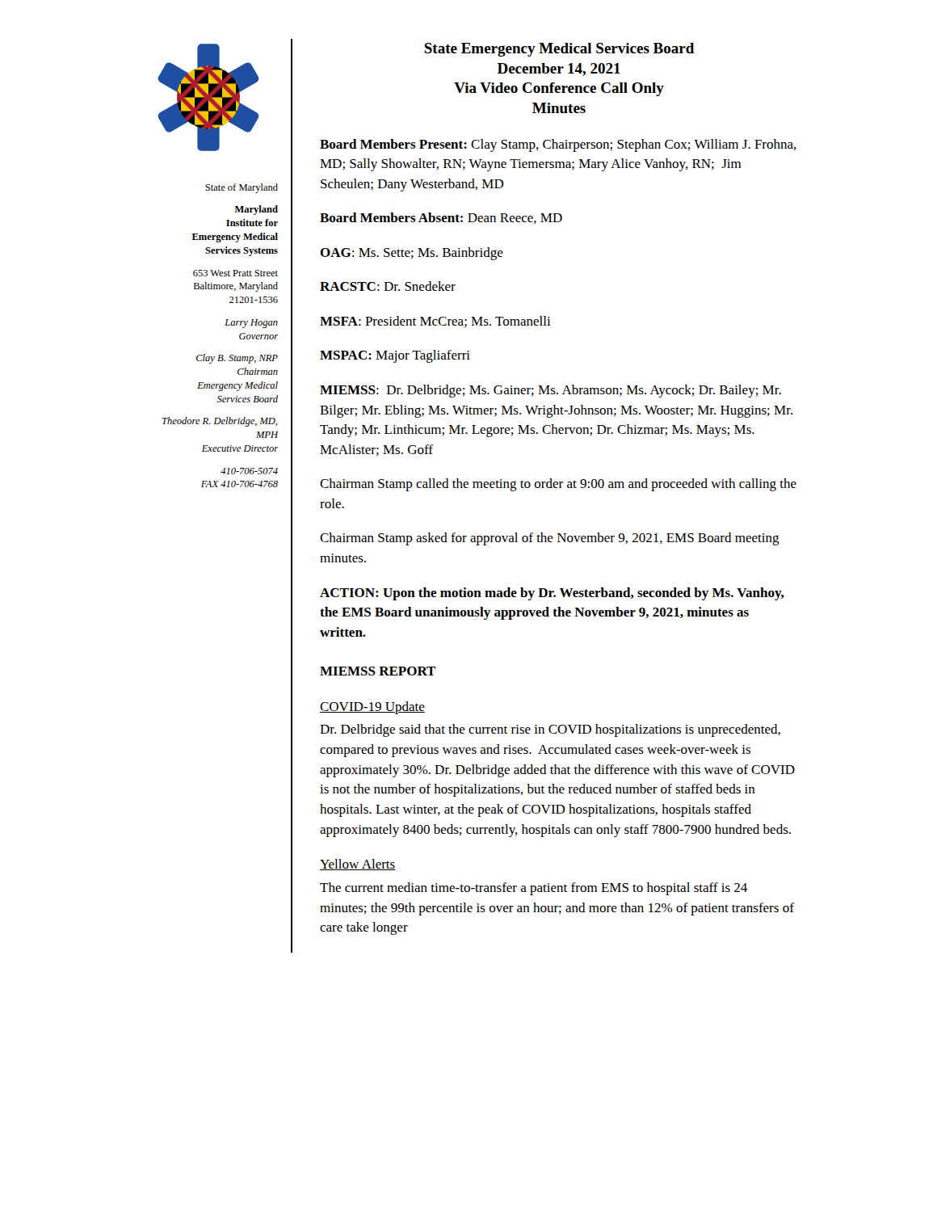State of Maryland
Maryland
Institute for
Emergency Medical
Services Systems
653 West Pratt Street
Baltimore, Maryland
21201-1536
Larry Hogan
Governor
Clay B. Stamp, NRP
Chairman
Emergency Medical
Services Board
Theodore R. Delbridge, MD, MPH
Executive Director
410-706-5074
FAX 410-706-4768
State Emergency Medical Services Board
December 14, 2021
Via Video Conference Call Only
Minutes
Board Members Present: Clay Stamp, Chairperson; Stephan Cox; William J. Frohna, MD; Sally Showalter, RN; Wayne Tiemersma; Mary Alice Vanhoy, RN; Jim Scheulen; Dany Westerband, MD
Board Members Absent: Dean Reece, MD
OAG: Ms. Sette; Ms. Bainbridge
RACSTC: Dr. Snedeker
MSFA: President McCrea; Ms. Tomanelli
MSPAC: Major Tagliaferri
MIEMSS: Dr. Delbridge; Ms. Gainer; Ms. Abramson; Ms. Aycock; Dr. Bailey; Mr. Bilger; Mr. Ebling; Ms. Witmer; Ms. Wright-Johnson; Ms. Wooster; Mr. Huggins; Mr. Tandy; Mr. Linthicum; Mr. Legore; Ms. Chervon; Dr. Chizmar; Ms. Mays; Ms. McAlister; Ms. Goff
Chairman Stamp called the meeting to order at 9:00 am and proceeded with calling the role.
Chairman Stamp asked for approval of the November 9, 2021, EMS Board meeting minutes.
ACTION: Upon the motion made by Dr. Westerband, seconded by Ms. Vanhoy, the EMS Board unanimously approved the November 9, 2021, minutes as written.
MIEMSS REPORT
COVID-19 Update
Dr. Delbridge said that the current rise in COVID hospitalizations is unprecedented, compared to previous waves and rises. Accumulated cases week-over-week is approximately 30%. Dr. Delbridge added that the difference with this wave of COVID is not the number of hospitalizations, but the reduced number of staffed beds in hospitals. Last winter, at the peak of COVID hospitalizations, hospitals staffed approximately 8400 beds; currently, hospitals can only staff 7800-7900 hundred beds.
Yellow Alerts
The current median time-to-transfer a patient from EMS to hospital staff is 24 minutes; the 99th percentile is over an hour; and more than 12% of patient transfers of care take longer